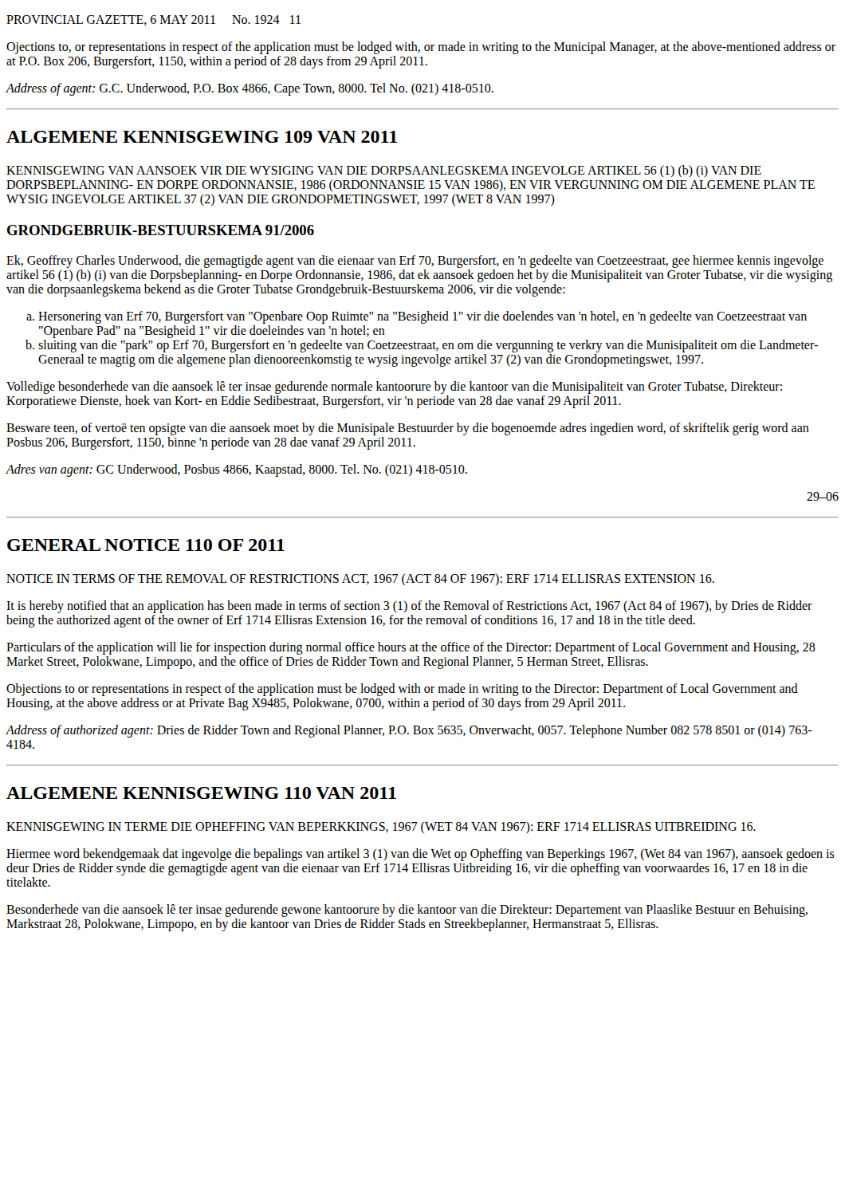PROVINCIAL GAZETTE, 6 MAY 2011 No. 1924 11
Ojections to, or representations in respect of the application must be lodged with, or made in writing to the Municipal Manager, at the above-mentioned address or at P.O. Box 206, Burgersfort, 1150, within a period of 28 days from 29 April 2011.
Address of agent: G.C. Underwood, P.O. Box 4866, Cape Town, 8000. Tel No. (021) 418-0510.
ALGEMENE KENNISGEWING 109 VAN 2011
KENNISGEWING VAN AANSOEK VIR DIE WYSIGING VAN DIE DORPSAANLEGSKEMA INGEVOLGE ARTIKEL 56 (1) (b) (i) VAN DIE DORPSBEPLANNING- EN DORPE ORDONNANSIE, 1986 (ORDONNANSIE 15 VAN 1986), EN VIR VERGUNNING OM DIE ALGEMENE PLAN TE WYSIG INGEVOLGE ARTIKEL 37 (2) VAN DIE GRONDOPMETINGSWET, 1997 (WET 8 VAN 1997)
GRONDGEBRUIK-BESTUURSKEMA 91/2006
Ek, Geoffrey Charles Underwood, die gemagtigde agent van die eienaar van Erf 70, Burgersfort, en 'n gedeelte van Coetzeestraat, gee hiermee kennis ingevolge artikel 56 (1) (b) (i) van die Dorpsbeplanning- en Dorpe Ordonnansie, 1986, dat ek aansoek gedoen het by die Munisipaliteit van Groter Tubatse, vir die wysiging van die dorpsaanlegskema bekend as die Groter Tubatse Grondgebruik-Bestuurskema 2006, vir die volgende:
Hersonering van Erf 70, Burgersfort van "Openbare Oop Ruimte" na "Besigheid 1" vir die doelendes van 'n hotel, en 'n gedeelte van Coetzeestraat van "Openbare Pad" na "Besigheid 1" vir die doeleindes van 'n hotel; en
sluiting van die "park" op Erf 70, Burgersfort en 'n gedeelte van Coetzeestraat, en om die vergunning te verkry van die Munisipaliteit om die Landmeter-Generaal te magtig om die algemene plan dienooreenkomstig te wysig ingevolge artikel 37 (2) van die Grondopmetingswet, 1997.
Volledige besonderhede van die aansoek lê ter insae gedurende normale kantoorure by die kantoor van die Munisipaliteit van Groter Tubatse, Direkteur: Korporatiewe Dienste, hoek van Kort- en Eddie Sedibestraat, Burgersfort, vir 'n periode van 28 dae vanaf 29 April 2011.
Besware teen, of vertoë ten opsigte van die aansoek moet by die Munisipale Bestuurder by die bogenoemde adres ingedien word, of skriftelik gerig word aan Posbus 206, Burgersfort, 1150, binne 'n periode van 28 dae vanaf 29 April 2011.
Adres van agent: GC Underwood, Posbus 4866, Kaapstad, 8000. Tel. No. (021) 418-0510.
29–06
GENERAL NOTICE 110 OF 2011
NOTICE IN TERMS OF THE REMOVAL OF RESTRICTIONS ACT, 1967 (ACT 84 OF 1967): ERF 1714 ELLISRAS EXTENSION 16.
It is hereby notified that an application has been made in terms of section 3 (1) of the Removal of Restrictions Act, 1967 (Act 84 of 1967), by Dries de Ridder being the authorized agent of the owner of Erf 1714 Ellisras Extension 16, for the removal of conditions 16, 17 and 18 in the title deed.
Particulars of the application will lie for inspection during normal office hours at the office of the Director: Department of Local Government and Housing, 28 Market Street, Polokwane, Limpopo, and the office of Dries de Ridder Town and Regional Planner, 5 Herman Street, Ellisras.
Objections to or representations in respect of the application must be lodged with or made in writing to the Director: Department of Local Government and Housing, at the above address or at Private Bag X9485, Polokwane, 0700, within a period of 30 days from 29 April 2011.
Address of authorized agent: Dries de Ridder Town and Regional Planner, P.O. Box 5635, Onverwacht, 0057. Telephone Number 082 578 8501 or (014) 763-4184.
ALGEMENE KENNISGEWING 110 VAN 2011
KENNISGEWING IN TERME DIE OPHEFFING VAN BEPERKKINGS, 1967 (WET 84 VAN 1967): ERF 1714 ELLISRAS UITBREIDING 16.
Hiermee word bekendgemaak dat ingevolge die bepalings van artikel 3 (1) van die Wet op Opheffing van Beperkings 1967, (Wet 84 van 1967), aansoek gedoen is deur Dries de Ridder synde die gemagtigde agent van die eienaar van Erf 1714 Ellisras Uitbreiding 16, vir die opheffing van voorwaardes 16, 17 en 18 in die titelakte.
Besonderhede van die aansoek lê ter insae gedurende gewone kantoorure by die kantoor van die Direkteur: Departement van Plaaslike Bestuur en Behuising, Markstraat 28, Polokwane, Limpopo, en by die kantoor van Dries de Ridder Stads en Streekbeplanner, Hermanstraat 5, Ellisras.